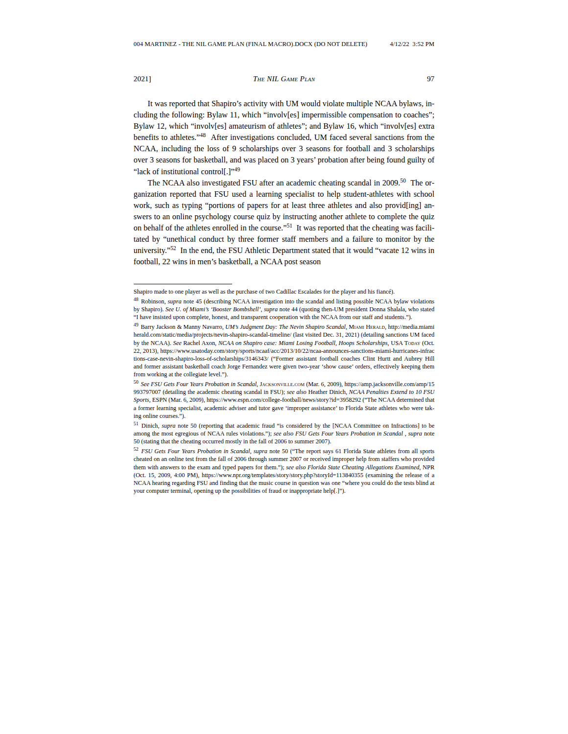004 MARTINEZ - THE NIL GAME PLAN (FINAL MACRO).DOCX (DO NOT DELETE) 4/12/22 3:52 PM
2021] The NIL Game Plan 97
It was reported that Shapiro’s activity with UM would violate multiple NCAA bylaws, including the following: Bylaw 11, which “involv[es] impermissible compensation to coaches”; Bylaw 12, which “involv[es] amateurism of athletes”; and Bylaw 16, which “involv[es] extra benefits to athletes.”48 After investigations concluded, UM faced several sanctions from the NCAA, including the loss of 9 scholarships over 3 seasons for football and 3 scholarships over 3 seasons for basketball, and was placed on 3 years’ probation after being found guilty of “lack of institutional control[.]”49
The NCAA also investigated FSU after an academic cheating scandal in 2009.50 The organization reported that FSU used a learning specialist to help student-athletes with school work, such as typing “portions of papers for at least three athletes and also provid[ing] answers to an online psychology course quiz by instructing another athlete to complete the quiz on behalf of the athletes enrolled in the course.”51 It was reported that the cheating was facilitated by “unethical conduct by three former staff members and a failure to monitor by the university.”52 In the end, the FSU Athletic Department stated that it would “vacate 12 wins in football, 22 wins in men’s basketball, a NCAA post season
Shapiro made to one player as well as the purchase of two Cadillac Escalades for the player and his fiancé).
48 Robinson, supra note 45 (describing NCAA investigation into the scandal and listing possible NCAA bylaw violations by Shapiro). See U. of Miami’s ‘Booster Bombshell’, supra note 44 (quoting then-UM president Donna Shalala, who stated “I have insisted upon complete, honest, and transparent cooperation with the NCAA from our staff and students.”).
49 Barry Jackson & Manny Navarro, UM’s Judgment Day: The Nevin Shapiro Scandal, Miami Herald, http://media.miamiherald.com/static/media/projects/nevin-shapiro-scandal-timeline/ (last visited Dec. 31, 2021) (detailing sanctions UM faced by the NCAA). See Rachel Axon, NCAA on Shapiro case: Miami Losing Football, Hoops Scholarships, USA Today (Oct. 22, 2013), https://www.usatoday.com/story/sports/ncaaf/acc/2013/10/22/ncaa-announces-sanctions-miami-hurricanes-infractions-case-nevin-shapiro-loss-of-scholarships/3146343/ (“Former assistant football coaches Clint Hurtt and Aubrey Hill and former assistant basketball coach Jorge Fernandez were given two-year ‘show cause’ orders, effectively keeping them from working at the collegiate level.”).
50 See FSU Gets Four Years Probation in Scandal, Jacksonville.com (Mar. 6, 2009), https://amp.jacksonville.com/amp/15993797007 (detailing the academic cheating scandal in FSU); see also Heather Dinich, NCAA Penalties Extend to 10 FSU Sports, ESPN (Mar. 6, 2009), https://www.espn.com/college-football/news/story?id=3958292 (“The NCAA determined that a former learning specialist, academic adviser and tutor gave ‘improper assistance’ to Florida State athletes who were taking online courses.”).
51 Dinich, supra note 50 (reporting that academic fraud “is considered by the [NCAA Committee on Infractions] to be among the most egregious of NCAA rules violations.”); see also FSU Gets Four Years Probation in Scandal , supra note 50 (stating that the cheating occurred mostly in the fall of 2006 to summer 2007).
52 FSU Gets Four Years Probation in Scandal, supra note 50 (“The report says 61 Florida State athletes from all sports cheated on an online test from the fall of 2006 through summer 2007 or received improper help from staffers who provided them with answers to the exam and typed papers for them.”); see also Florida State Cheating Allegations Examined, NPR (Oct. 15, 2009, 4:00 PM), https://www.npr.org/templates/story/story.php?storyId=113840355 (examining the release of a NCAA hearing regarding FSU and finding that the music course in question was one “where you could do the tests blind at your computer terminal, opening up the possibilities of fraud or inappropriate help[.]”).